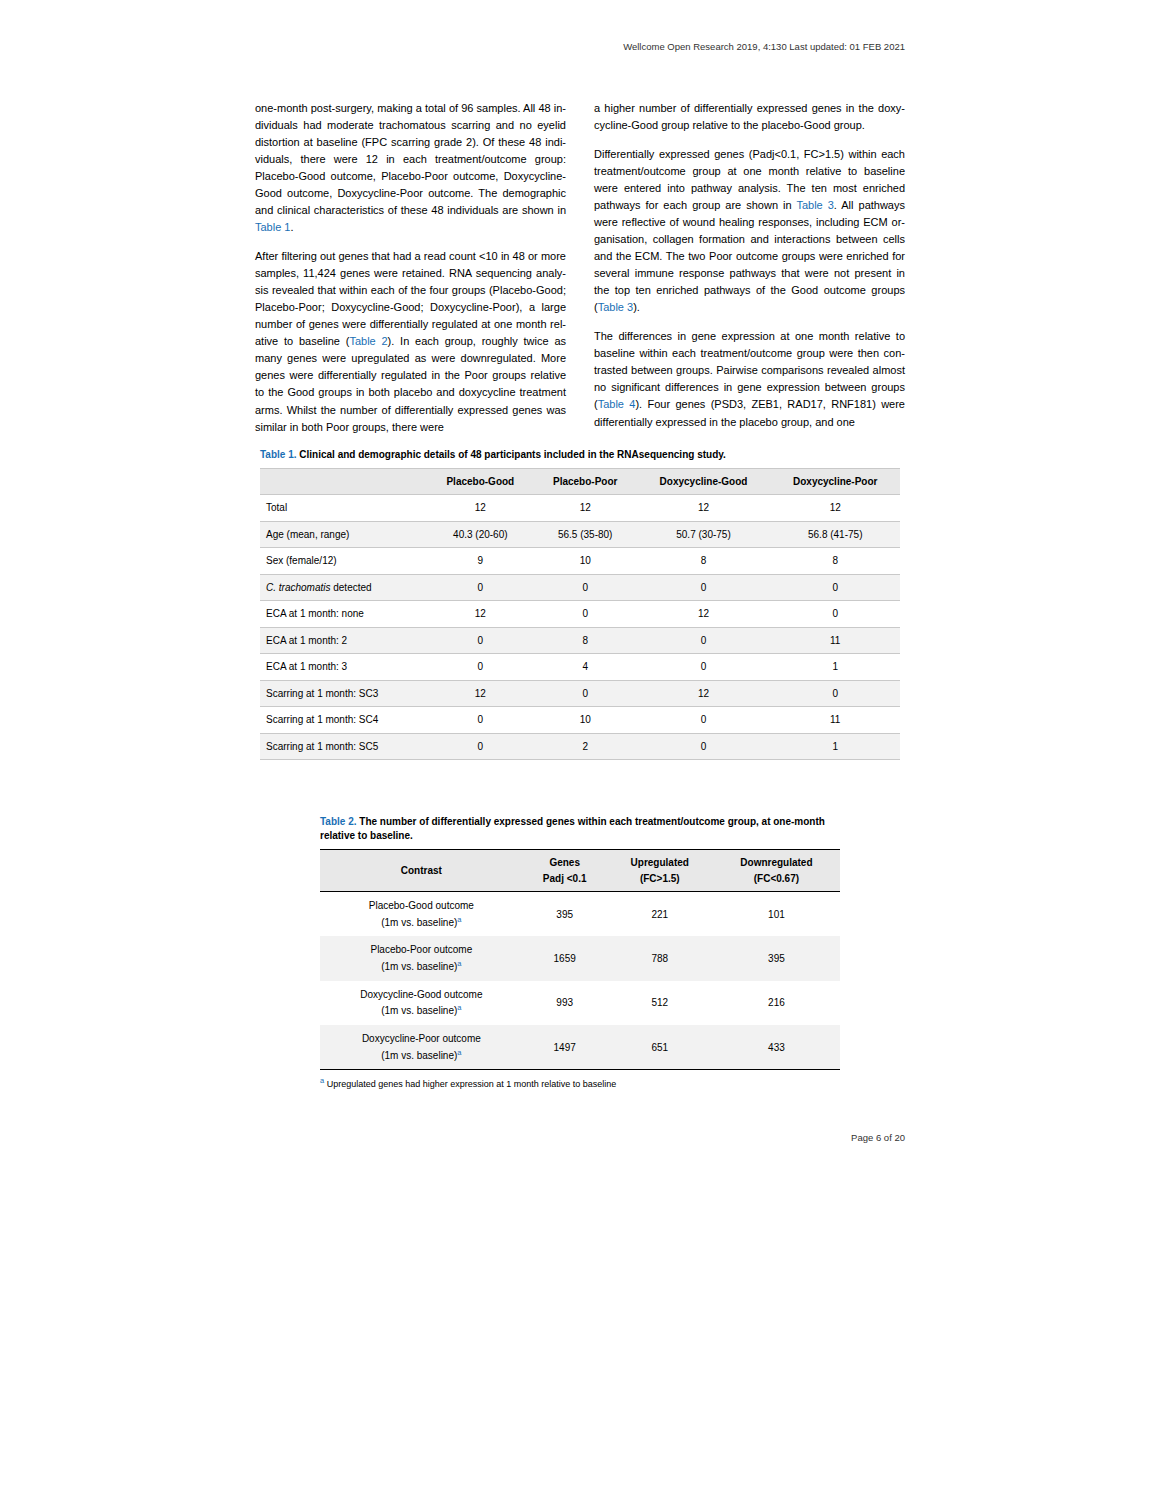Wellcome Open Research 2019, 4:130 Last updated: 01 FEB 2021
one-month post-surgery, making a total of 96 samples. All 48 individuals had moderate trachomatous scarring and no eyelid distortion at baseline (FPC scarring grade 2). Of these 48 individuals, there were 12 in each treatment/outcome group: Placebo-Good outcome, Placebo-Poor outcome, Doxycycline-Good outcome, Doxycycline-Poor outcome. The demographic and clinical characteristics of these 48 individuals are shown in Table 1.
After filtering out genes that had a read count <10 in 48 or more samples, 11,424 genes were retained. RNA sequencing analysis revealed that within each of the four groups (Placebo-Good; Placebo-Poor; Doxycycline-Good; Doxycycline-Poor), a large number of genes were differentially regulated at one month relative to baseline (Table 2). In each group, roughly twice as many genes were upregulated as were downregulated. More genes were differentially regulated in the Poor groups relative to the Good groups in both placebo and doxycycline treatment arms. Whilst the number of differentially expressed genes was similar in both Poor groups, there were
a higher number of differentially expressed genes in the doxycycline-Good group relative to the placebo-Good group.
Differentially expressed genes (Padj<0.1, FC>1.5) within each treatment/outcome group at one month relative to baseline were entered into pathway analysis. The ten most enriched pathways for each group are shown in Table 3. All pathways were reflective of wound healing responses, including ECM organisation, collagen formation and interactions between cells and the ECM. The two Poor outcome groups were enriched for several immune response pathways that were not present in the top ten enriched pathways of the Good outcome groups (Table 3).
The differences in gene expression at one month relative to baseline within each treatment/outcome group were then contrasted between groups. Pairwise comparisons revealed almost no significant differences in gene expression between groups (Table 4). Four genes (PSD3, ZEB1, RAD17, RNF181) were differentially expressed in the placebo group, and one
Table 1. Clinical and demographic details of 48 participants included in the RNAsequencing study.
| | Placebo-Good | Placebo-Poor | Doxycycline-Good | Doxycycline-Poor |
| --- | --- | --- | --- | --- |
| Total | 12 | 12 | 12 | 12 |
| Age (mean, range) | 40.3 (20-60) | 56.5 (35-80) | 50.7 (30-75) | 56.8 (41-75) |
| Sex (female/12) | 9 | 10 | 8 | 8 |
| C. trachomatis detected | 0 | 0 | 0 | 0 |
| ECA at 1 month: none | 12 | 0 | 12 | 0 |
| ECA at 1 month: 2 | 0 | 8 | 0 | 11 |
| ECA at 1 month: 3 | 0 | 4 | 0 | 1 |
| Scarring at 1 month: SC3 | 12 | 0 | 12 | 0 |
| Scarring at 1 month: SC4 | 0 | 10 | 0 | 11 |
| Scarring at 1 month: SC5 | 0 | 2 | 0 | 1 |
Table 2. The number of differentially expressed genes within each treatment/outcome group, at one-month relative to baseline.
| Contrast | Genes Padj <0.1 | Upregulated (FC>1.5) | Downregulated (FC<0.67) |
| --- | --- | --- | --- |
| Placebo-Good outcome (1m vs. baseline) a | 395 | 221 | 101 |
| Placebo-Poor outcome (1m vs. baseline) a | 1659 | 788 | 395 |
| Doxycycline-Good outcome (1m vs. baseline) a | 993 | 512 | 216 |
| Doxycycline-Poor outcome (1m vs. baseline) a | 1497 | 651 | 433 |
a Upregulated genes had higher expression at 1 month relative to baseline
Page 6 of 20